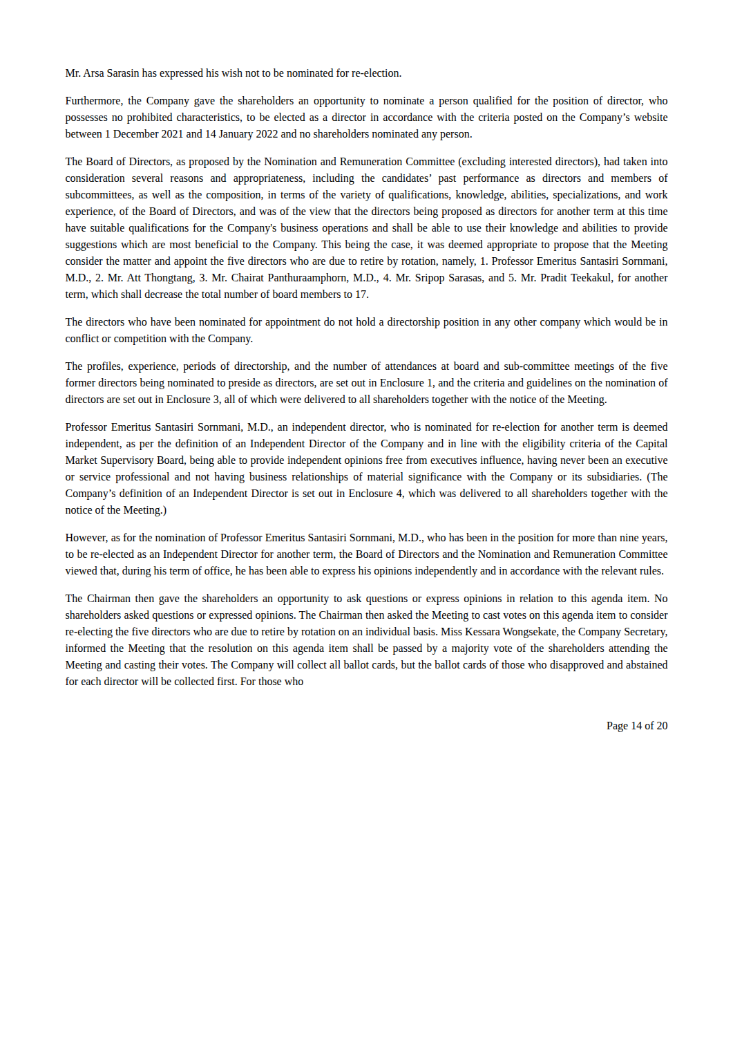Mr. Arsa Sarasin has expressed his wish not to be nominated for re-election.
Furthermore, the Company gave the shareholders an opportunity to nominate a person qualified for the position of director, who possesses no prohibited characteristics, to be elected as a director in accordance with the criteria posted on the Company’s website between 1 December 2021 and 14 January 2022 and no shareholders nominated any person.
The Board of Directors, as proposed by the Nomination and Remuneration Committee (excluding interested directors), had taken into consideration several reasons and appropriateness, including the candidates’ past performance as directors and members of subcommittees, as well as the composition, in terms of the variety of qualifications, knowledge, abilities, specializations, and work experience, of the Board of Directors, and was of the view that the directors being proposed as directors for another term at this time have suitable qualifications for the Company's business operations and shall be able to use their knowledge and abilities to provide suggestions which are most beneficial to the Company. This being the case, it was deemed appropriate to propose that the Meeting consider the matter and appoint the five directors who are due to retire by rotation, namely, 1. Professor Emeritus Santasiri Sornmani, M.D., 2. Mr. Att Thongtang, 3. Mr. Chairat Panthuraamphorn, M.D., 4. Mr. Sripop Sarasas, and 5. Mr. Pradit Teekakul, for another term, which shall decrease the total number of board members to 17.
The directors who have been nominated for appointment do not hold a directorship position in any other company which would be in conflict or competition with the Company.
The profiles, experience, periods of directorship, and the number of attendances at board and sub-committee meetings of the five former directors being nominated to preside as directors, are set out in Enclosure 1, and the criteria and guidelines on the nomination of directors are set out in Enclosure 3, all of which were delivered to all shareholders together with the notice of the Meeting.
Professor Emeritus Santasiri Sornmani, M.D., an independent director, who is nominated for re-election for another term is deemed independent, as per the definition of an Independent Director of the Company and in line with the eligibility criteria of the Capital Market Supervisory Board, being able to provide independent opinions free from executives influence, having never been an executive or service professional and not having business relationships of material significance with the Company or its subsidiaries. (The Company’s definition of an Independent Director is set out in Enclosure 4, which was delivered to all shareholders together with the notice of the Meeting.)
However, as for the nomination of Professor Emeritus Santasiri Sornmani, M.D., who has been in the position for more than nine years, to be re-elected as an Independent Director for another term, the Board of Directors and the Nomination and Remuneration Committee viewed that, during his term of office, he has been able to express his opinions independently and in accordance with the relevant rules.
The Chairman then gave the shareholders an opportunity to ask questions or express opinions in relation to this agenda item. No shareholders asked questions or expressed opinions. The Chairman then asked the Meeting to cast votes on this agenda item to consider re-electing the five directors who are due to retire by rotation on an individual basis. Miss Kessara Wongsekate, the Company Secretary, informed the Meeting that the resolution on this agenda item shall be passed by a majority vote of the shareholders attending the Meeting and casting their votes. The Company will collect all ballot cards, but the ballot cards of those who disapproved and abstained for each director will be collected first. For those who
Page 14 of 20